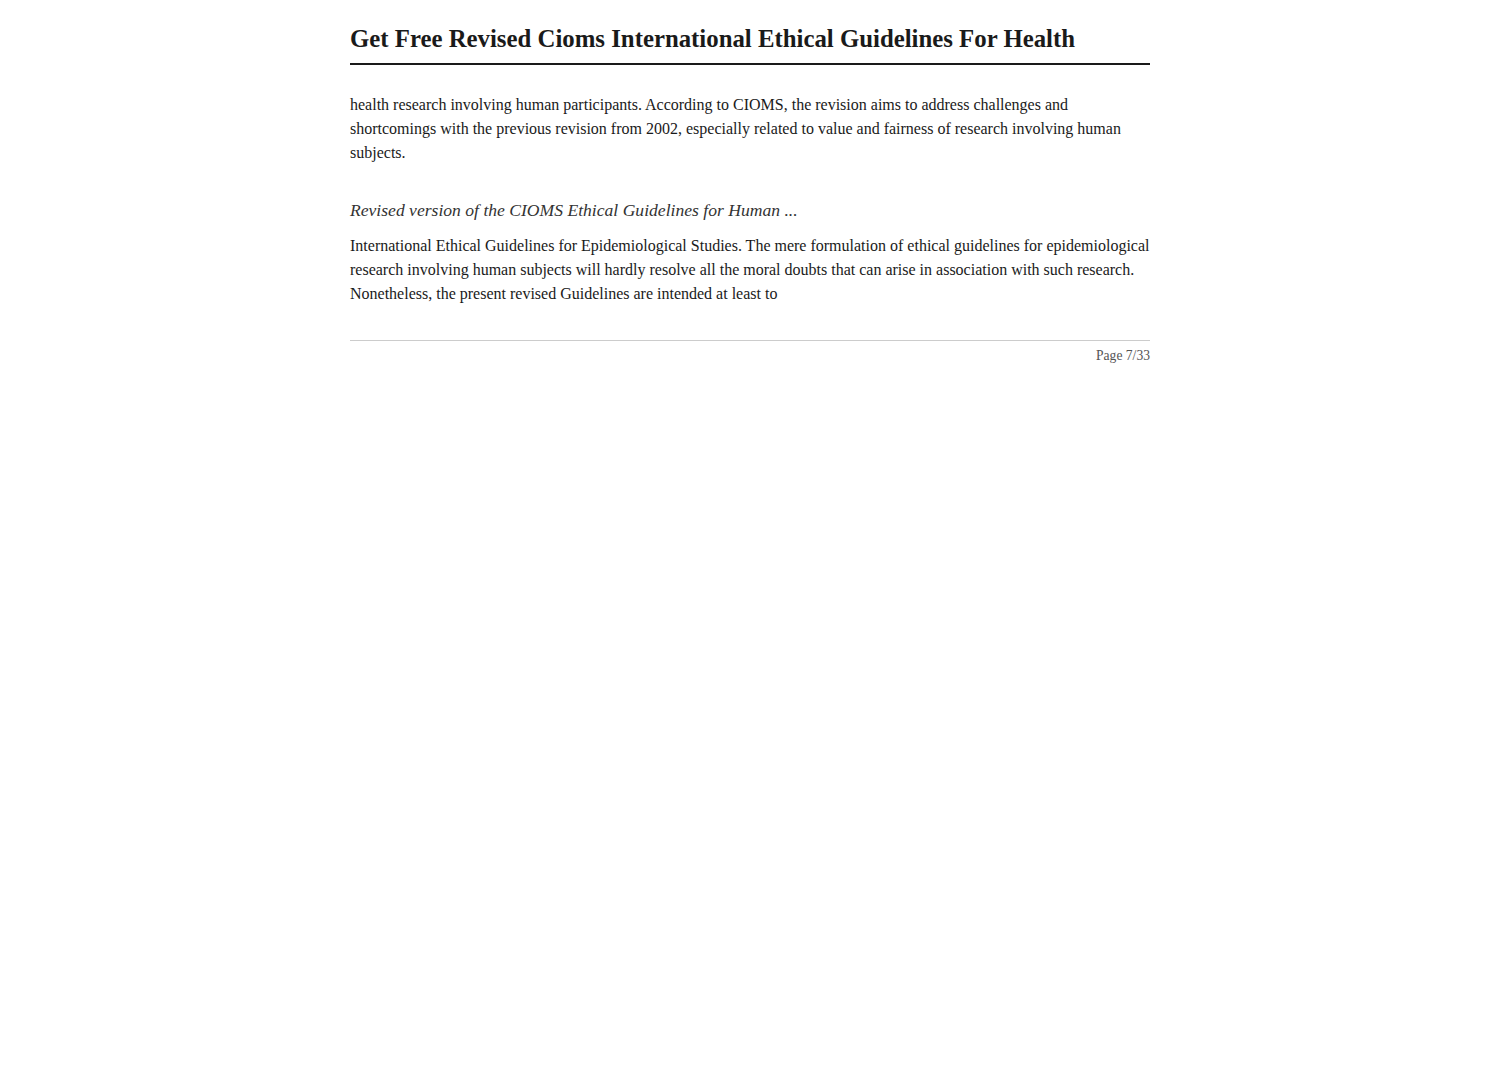Get Free Revised Cioms International Ethical Guidelines For Health
health research involving human participants. According to CIOMS, the revision aims to address challenges and shortcomings with the previous revision from 2002, especially related to value and fairness of research involving human subjects.
Revised version of the CIOMS Ethical Guidelines for Human ...
International Ethical Guidelines for Epidemiological Studies. The mere formulation of ethical guidelines for epidemiological research involving human subjects will hardly resolve all the moral doubts that can arise in association with such research. Nonetheless, the present revised Guidelines are intended at least to
Page 7/33